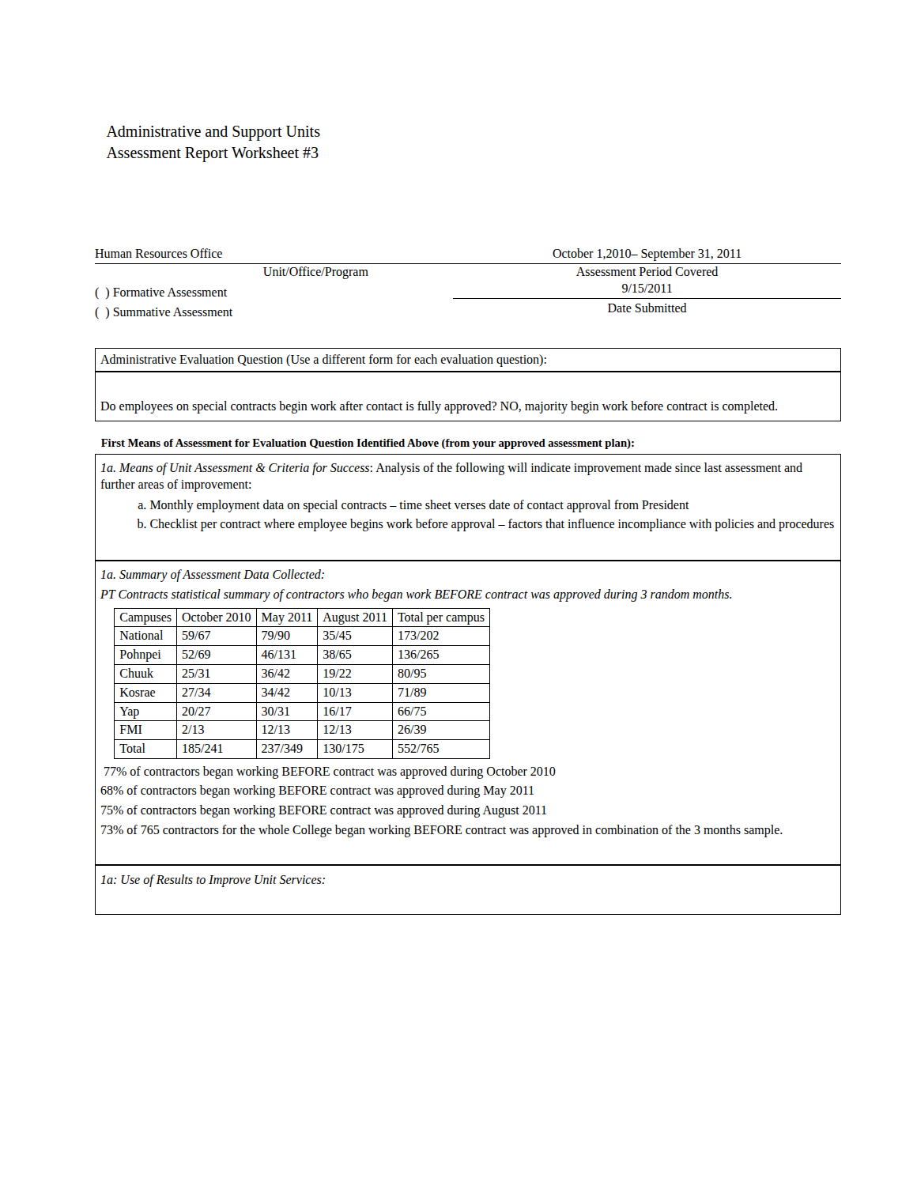Administrative and Support Units
Assessment Report Worksheet #3
| Human Resources Office Unit/Office/Program | October 1,2010– September 31, 2011 Assessment Period Covered |
| ( ) Formative Assessment | 9/15/2011 |
| ( ) Summative Assessment | Date Submitted |
Administrative Evaluation Question (Use a different form for each evaluation question):
Do employees on special contracts begin work after contact is fully approved? NO, majority begin work before contract is completed.
First Means of Assessment for Evaluation Question Identified Above (from your approved assessment plan):
1a. Means of Unit Assessment & Criteria for Success: Analysis of the following will indicate improvement made since last assessment and further areas of improvement:
Monthly employment data on special contracts – time sheet verses date of contact approval from President
Checklist per contract where employee begins work before approval – factors that influence incompliance with policies and procedures
1a. Summary of Assessment Data Collected:
PT Contracts statistical summary of contractors who began work BEFORE contract was approved during 3 random months.
| Campuses | October 2010 | May 2011 | August 2011 | Total per campus |
| National | 59/67 | 79/90 | 35/45 | 173/202 |
| Pohnpei | 52/69 | 46/131 | 38/65 | 136/265 |
| Chuuk | 25/31 | 36/42 | 19/22 | 80/95 |
| Kosrae | 27/34 | 34/42 | 10/13 | 71/89 |
| Yap | 20/27 | 30/31 | 16/17 | 66/75 |
| FMI | 2/13 | 12/13 | 12/13 | 26/39 |
| Total | 185/241 | 237/349 | 130/175 | 552/765 |
77% of contractors began working BEFORE contract was approved during October 2010
68% of contractors began working BEFORE contract was approved during May 2011
75% of contractors began working BEFORE contract was approved during August 2011
73% of 765 contractors for the whole College began working BEFORE contract was approved in combination of the 3 months sample.
1a: Use of Results to Improve Unit Services: